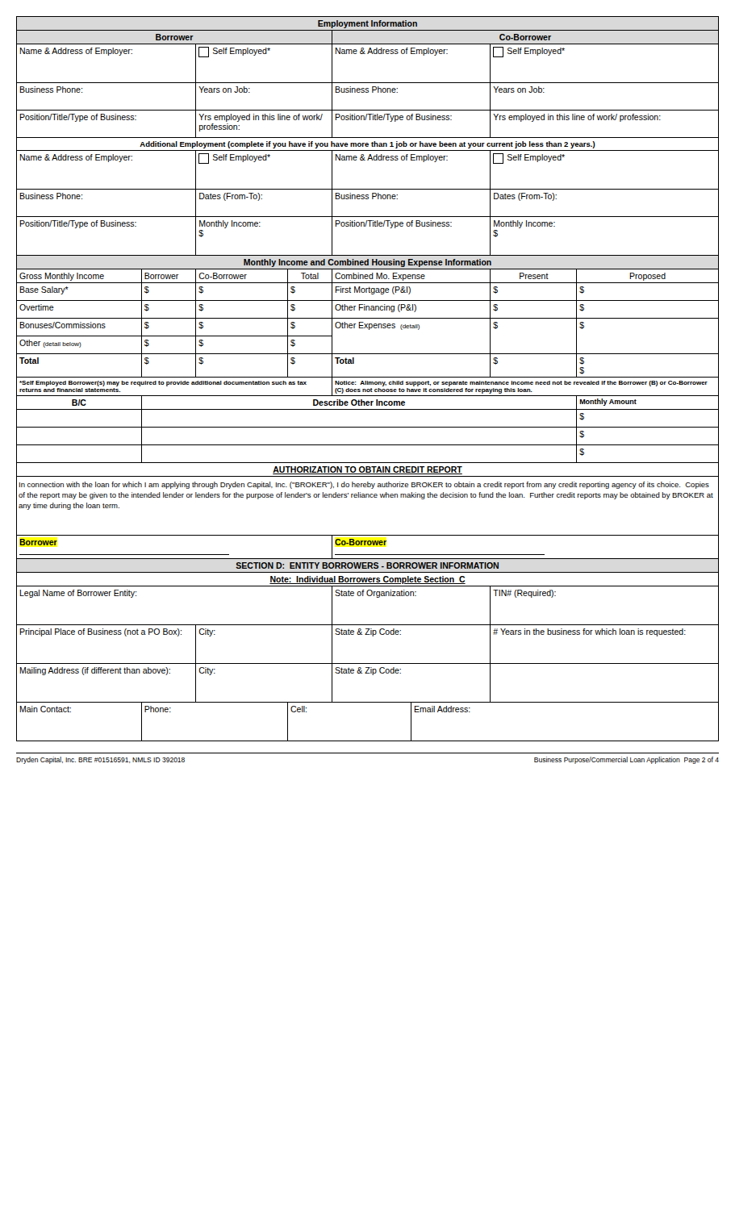| Employment Information |
| Borrower | Co-Borrower |
| Name & Address of Employer: | Self Employed* | Name & Address of Employer: | Self Employed* |
| Business Phone: | Years on Job: | Business Phone: | Years on Job: |
| Position/Title/Type of Business: | Yrs employed in this line of work/ profession: | Position/Title/Type of Business: | Yrs employed in this line of work/ profession: |
| Additional Employment (complete if you have if you have more than 1 job or have been at your current job less than 2 years.) |
| Name & Address of Employer: | Self Employed* | Name & Address of Employer: | Self Employed* |
| Business Phone: | Dates (From-To): | Business Phone: | Dates (From-To): |
| Position/Title/Type of Business: | Monthly Income: $ | Position/Title/Type of Business: | Monthly Income: $ |
| Monthly Income and Combined Housing Expense Information |
| Gross Monthly Income | Borrower | Co-Borrower | Total | Combined Mo. Expense | Present | Proposed |
| Base Salary* | $ | $ | $ | First Mortgage (P&I) | $ | $ |
| Overtime | $ | $ | $ | Other Financing (P&I) | $ | $ |
| Bonuses/Commissions | $ | $ | $ | Other Expenses (detail) | $ | $ |
| Other (detail below) | $ | $ | $ |
| Total | $ | $ | $ | Total | $ | $ $ |
| *Self Employed Borrower(s) may be required to provide additional documentation such as tax returns and financial statements. | Notice: Alimony, child support, or separate maintenance income need not be revealed if the Borrower (B) or Co-Borrower (C) does not choose to have it considered for repaying this loan. |
| B/C | Describe Other Income | Monthly Amount |
| | | $ |
| | | $ |
| | | $ |
| AUTHORIZATION TO OBTAIN CREDIT REPORT |
| In connection with the loan for which I am applying through Dryden Capital, Inc. ("BROKER"), I do hereby authorize BROKER to obtain a credit report from any credit reporting agency of its choice. Copies of the report may be given to the intended lender or lenders for the purpose of lender's or lenders' reliance when making the decision to fund the loan. Further credit reports may be obtained by BROKER at any time during the loan term. |
| Borrower | Co-Borrower |
| SECTION D: ENTITY BORROWERS - BORROWER INFORMATION |
| Note: Individual Borrowers Complete Section C |
| Legal Name of Borrower Entity: | State of Organization: | TIN# (Required): |
| Principal Place of Business (not a PO Box): | City: | State & Zip Code: | # Years in the business for which loan is requested: |
| Mailing Address (if different than above): | City: | State & Zip Code: | |
| Main Contact: | Phone: | Cell: | Email Address: |
Dryden Capital, Inc. BRE #01516591, NMLS ID 392018
Business Purpose/Commercial Loan Application Page 2 of 4